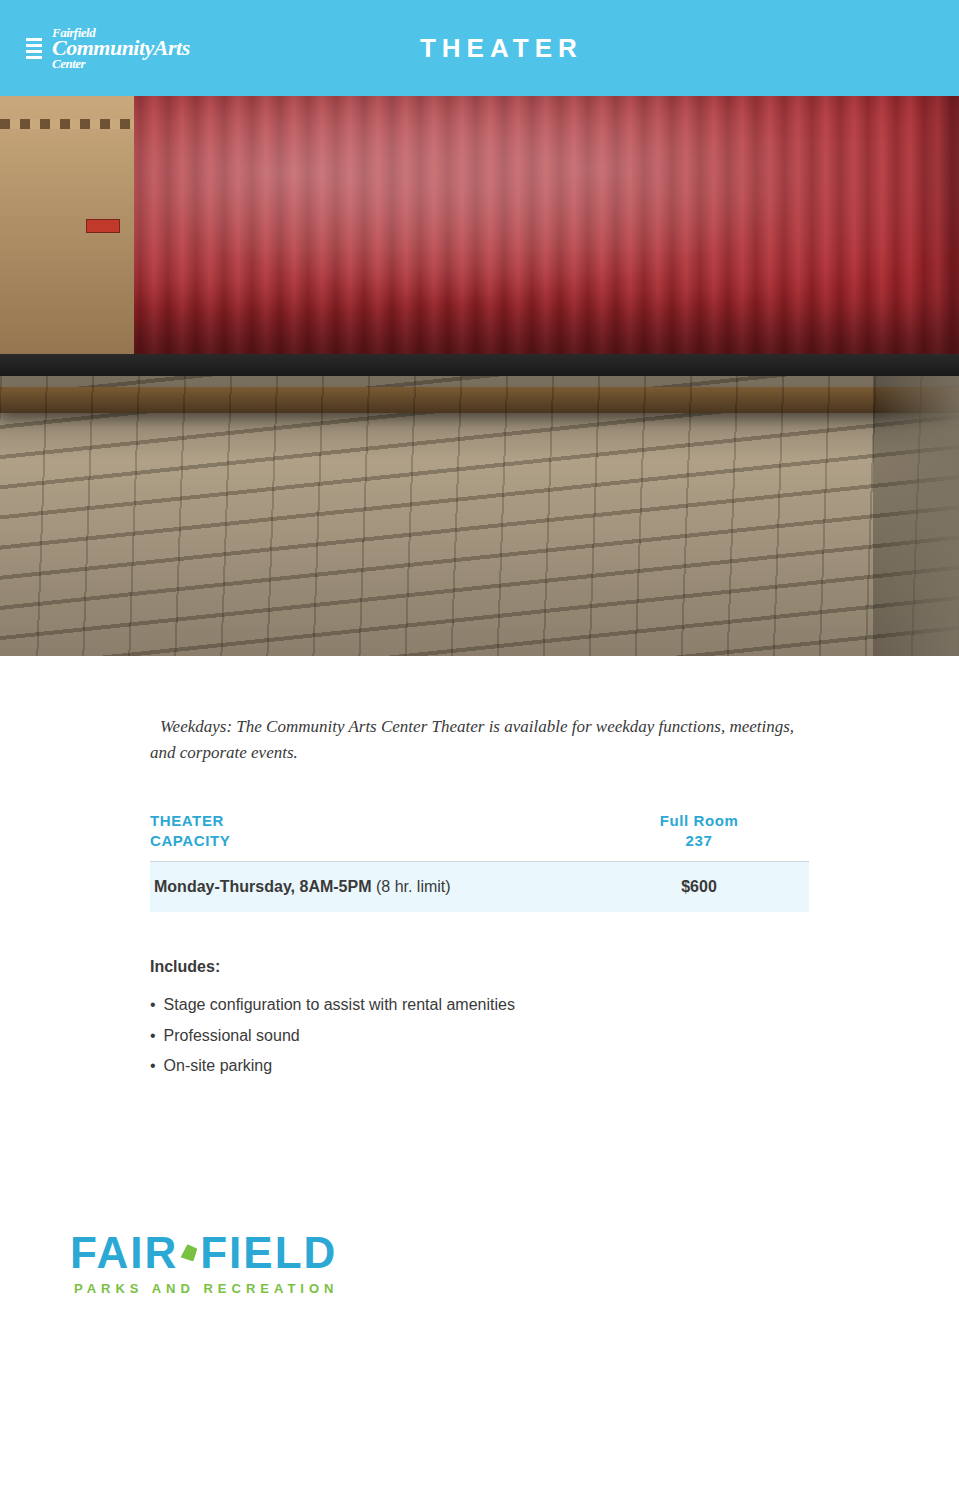Fairfield CommunityArts Center
THEATER
Weekdays: The Community Arts Center Theater is available for weekday functions, meetings, and corporate events.
| THEATER CAPACITY | Full Room 237 |
| --- | --- |
| Monday-Thursday, 8AM-5PM (8 hr. limit) | $600 |
Includes:
Stage configuration to assist with rental amenities
Professional sound
On-site parking
FAIR FIELD
PARKS AND RECREATION